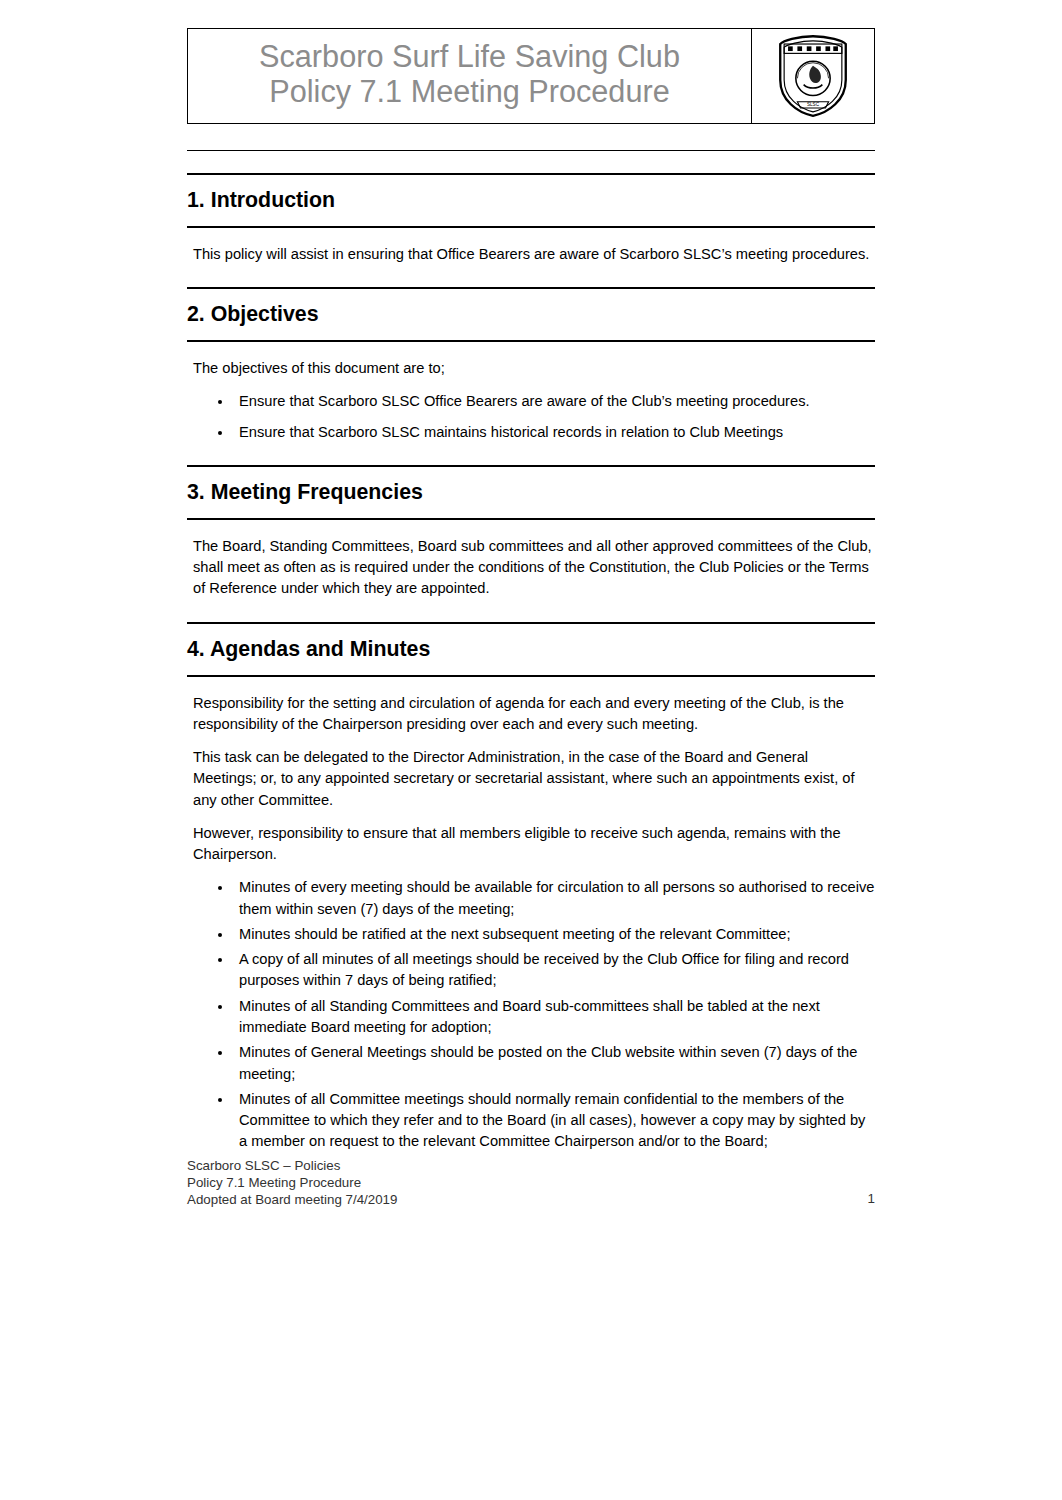Scarboro Surf Life Saving Club
Policy 7.1 Meeting Procedure
SLSC
1. Introduction
This policy will assist in ensuring that Office Bearers are aware of Scarboro SLSC’s meeting procedures.
2. Objectives
The objectives of this document are to;
Ensure that Scarboro SLSC Office Bearers are aware of the Club’s meeting procedures.
Ensure that Scarboro SLSC maintains historical records in relation to Club Meetings
3. Meeting Frequencies
The Board, Standing Committees, Board sub committees and all other approved committees of the Club, shall meet as often as is required under the conditions of the Constitution, the Club Policies or the Terms of Reference under which they are appointed.
4. Agendas and Minutes
Responsibility for the setting and circulation of agenda for each and every meeting of the Club, is the responsibility of the Chairperson presiding over each and every such meeting.
This task can be delegated to the Director Administration, in the case of the Board and General Meetings; or, to any appointed secretary or secretarial assistant, where such an appointments exist, of any other Committee.
However, responsibility to ensure that all members eligible to receive such agenda, remains with the Chairperson.
Minutes of every meeting should be available for circulation to all persons so authorised to receive them within seven (7) days of the meeting;
Minutes should be ratified at the next subsequent meeting of the relevant Committee;
A copy of all minutes of all meetings should be received by the Club Office for filing and record purposes within 7 days of being ratified;
Minutes of all Standing Committees and Board sub-committees shall be tabled at the next immediate Board meeting for adoption;
Minutes of General Meetings should be posted on the Club website within seven (7) days of the meeting;
Minutes of all Committee meetings should normally remain confidential to the members of the Committee to which they refer and to the Board (in all cases), however a copy may by sighted by a member on request to the relevant Committee Chairperson and/or to the Board;
Scarboro SLSC – Policies
Policy 7.1 Meeting Procedure
Adopted at Board meeting 7/4/2019
1